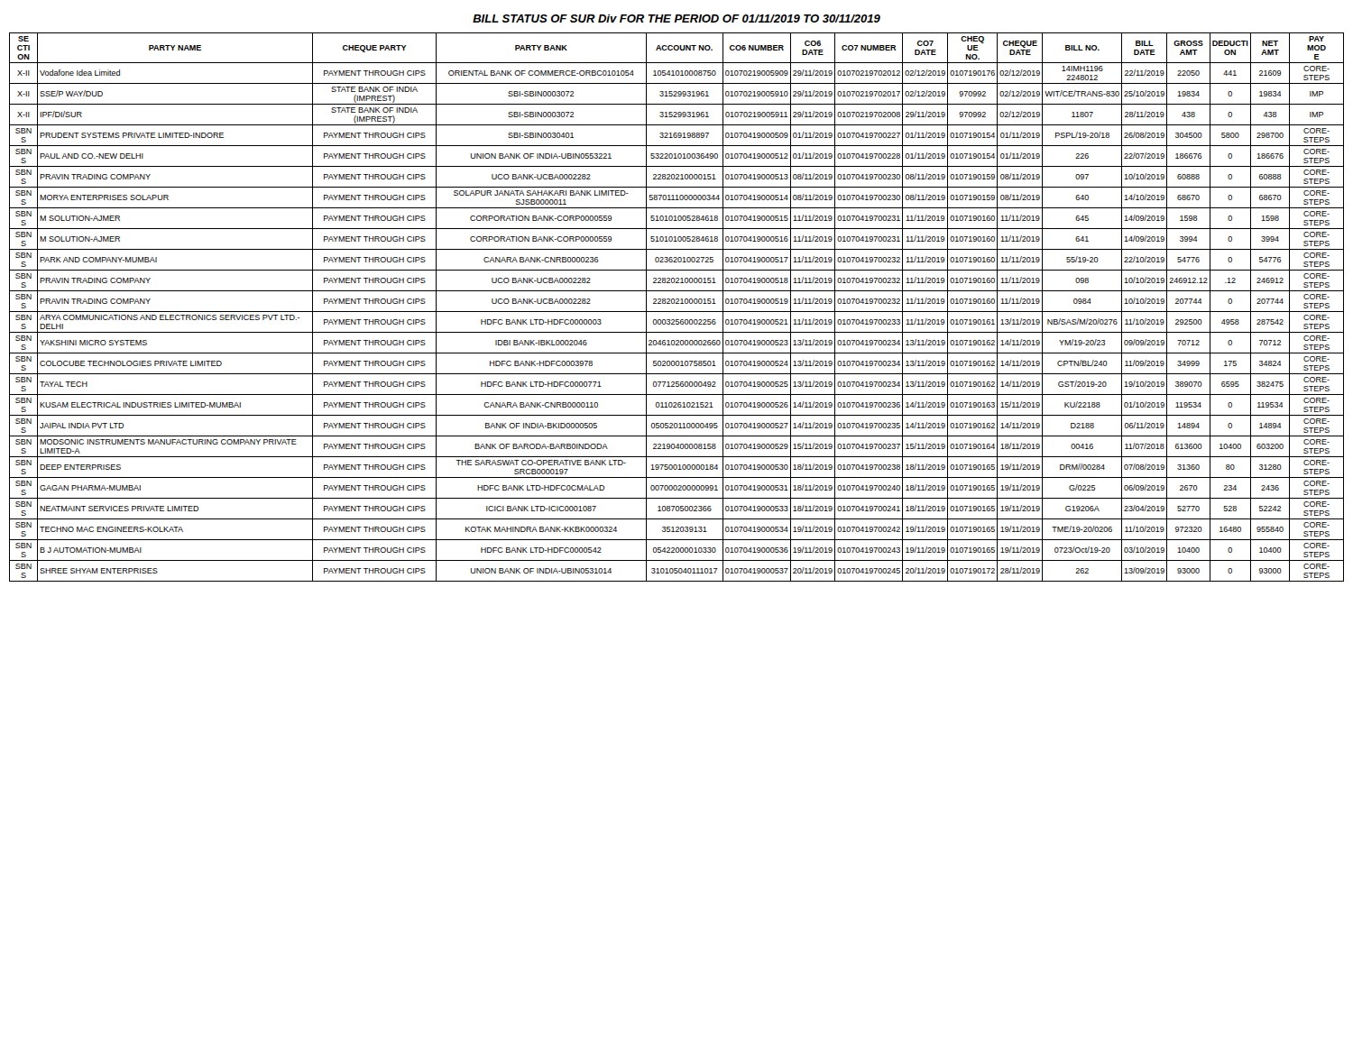BILL STATUS OF SUR Div FOR THE PERIOD OF 01/11/2019 TO 30/11/2019
| SE CTI ON | PARTY NAME | CHEQUE PARTY | PARTY BANK | ACCOUNT NO. | CO6 NUMBER | CO6 DATE | CO7 NUMBER | CO7 DATE | CHEQ UE NO. | CHEQUE DATE | BILL NO. | BILL DATE | GROSS AMT | DEDUCTI ON | NET AMT | PAY MOD E |
| --- | --- | --- | --- | --- | --- | --- | --- | --- | --- | --- | --- | --- | --- | --- | --- | --- |
| X-II | Vodafone Idea Limited | PAYMENT THROUGH CIPS | ORIENTAL BANK OF COMMERCE-ORBC0101054 | 10541010008750 | 01070219005909 | 29/11/2019 | 01070219702012 | 02/12/2019 | 0107190176 | 02/12/2019 | 14IMH1196 2248012 | 22/11/2019 | 22050 | 441 | 21609 | CORE-STEPS |
| X-II | SSE/P WAY/DUD | STATE BANK OF INDIA (IMPREST) | SBI-SBIN0003072 | 31529931961 | 01070219005910 | 29/11/2019 | 01070219702017 | 02/12/2019 | 970992 | 02/12/2019 | WIT/CE/TRANS-830 | 25/10/2019 | 19834 | 0 | 19834 | IMP |
| X-II | IPF/DI/SUR | STATE BANK OF INDIA (IMPREST) | SBI-SBIN0003072 | 31529931961 | 01070219005911 | 29/11/2019 | 01070219702008 | 29/11/2019 | 970992 | 02/12/2019 | 11807 | 28/11/2019 | 438 | 0 | 438 | IMP |
| SBN S | PRUDENT SYSTEMS PRIVATE LIMITED-INDORE | PAYMENT THROUGH CIPS | SBI-SBIN0030401 | 32169198897 | 01070419000509 | 01/11/2019 | 01070419700227 | 01/11/2019 | 0107190154 | 01/11/2019 | PSPL/19-20/18 | 26/08/2019 | 304500 | 5800 | 298700 | CORE-STEPS |
| SBN S | PAUL AND CO.-NEW DELHI | PAYMENT THROUGH CIPS | UNION BANK OF INDIA-UBIN0553221 | 532201010036490 | 01070419000512 | 01/11/2019 | 01070419700228 | 01/11/2019 | 0107190154 | 01/11/2019 | 226 | 22/07/2019 | 186676 | 0 | 186676 | CORE-STEPS |
| SBN S | PRAVIN TRADING COMPANY | PAYMENT THROUGH CIPS | UCO BANK-UCBA0002282 | 22820210000151 | 01070419000513 | 08/11/2019 | 01070419700230 | 08/11/2019 | 0107190159 | 08/11/2019 | 097 | 10/10/2019 | 60888 | 0 | 60888 | CORE-STEPS |
| SBN S | MORYA ENTERPRISES SOLAPUR | PAYMENT THROUGH CIPS | SOLAPUR JANATA SAHAKARI BANK LIMITED-SJSB0000011 | 5870111000000344 | 01070419000514 | 08/11/2019 | 01070419700230 | 08/11/2019 | 0107190159 | 08/11/2019 | 640 | 14/10/2019 | 68670 | 0 | 68670 | CORE-STEPS |
| SBN S | M SOLUTION-AJMER | PAYMENT THROUGH CIPS | CORPORATION BANK-CORP0000559 | 510101005284618 | 01070419000515 | 11/11/2019 | 01070419700231 | 11/11/2019 | 0107190160 | 11/11/2019 | 645 | 14/09/2019 | 1598 | 0 | 1598 | CORE-STEPS |
| SBN S | M SOLUTION-AJMER | PAYMENT THROUGH CIPS | CORPORATION BANK-CORP0000559 | 510101005284618 | 01070419000516 | 11/11/2019 | 01070419700231 | 11/11/2019 | 0107190160 | 11/11/2019 | 641 | 14/09/2019 | 3994 | 0 | 3994 | CORE-STEPS |
| SBN S | PARK AND COMPANY-MUMBAI | PAYMENT THROUGH CIPS | CANARA BANK-CNRB0000236 | 0236201002725 | 01070419000517 | 11/11/2019 | 01070419700232 | 11/11/2019 | 0107190160 | 11/11/2019 | 55/19-20 | 22/10/2019 | 54776 | 0 | 54776 | CORE-STEPS |
| SBN S | PRAVIN TRADING COMPANY | PAYMENT THROUGH CIPS | UCO BANK-UCBA0002282 | 22820210000151 | 01070419000518 | 11/11/2019 | 01070419700232 | 11/11/2019 | 0107190160 | 11/11/2019 | 098 | 10/10/2019 | 246912.12 | .12 | 246912 | CORE-STEPS |
| SBN S | PRAVIN TRADING COMPANY | PAYMENT THROUGH CIPS | UCO BANK-UCBA0002282 | 22820210000151 | 01070419000519 | 11/11/2019 | 01070419700232 | 11/11/2019 | 0107190160 | 11/11/2019 | 0984 | 10/10/2019 | 207744 | 0 | 207744 | CORE-STEPS |
| SBN S | ARYA COMMUNICATIONS AND ELECTRONICS SERVICES PVT LTD.-DELHI | PAYMENT THROUGH CIPS | HDFC BANK LTD-HDFC0000003 | 00032560002256 | 01070419000521 | 11/11/2019 | 01070419700233 | 11/11/2019 | 0107190161 | 13/11/2019 | NB/SAS/M/20/0276 | 11/10/2019 | 292500 | 4958 | 287542 | CORE-STEPS |
| SBN S | YAKSHINI MICRO SYSTEMS | PAYMENT THROUGH CIPS | IDBI BANK-IBKL0002046 | 2046102000002660 | 01070419000523 | 13/11/2019 | 01070419700234 | 13/11/2019 | 0107190162 | 14/11/2019 | YM/19-20/23 | 09/09/2019 | 70712 | 0 | 70712 | CORE-STEPS |
| SBN S | COLOCUBE TECHNOLOGIES PRIVATE LIMITED | PAYMENT THROUGH CIPS | HDFC BANK-HDFC0003978 | 50200010758501 | 01070419000524 | 13/11/2019 | 01070419700234 | 13/11/2019 | 0107190162 | 14/11/2019 | CPTN/BL/240 | 11/09/2019 | 34999 | 175 | 34824 | CORE-STEPS |
| SBN S | TAYAL TECH | PAYMENT THROUGH CIPS | HDFC BANK LTD-HDFC0000771 | 07712560000492 | 01070419000525 | 13/11/2019 | 01070419700234 | 13/11/2019 | 0107190162 | 14/11/2019 | GST/2019-20 | 19/10/2019 | 389070 | 6595 | 382475 | CORE-STEPS |
| SBN S | KUSAM ELECTRICAL INDUSTRIES LIMITED-MUMBAI | PAYMENT THROUGH CIPS | CANARA BANK-CNRB0000110 | 0110261021521 | 01070419000526 | 14/11/2019 | 01070419700236 | 14/11/2019 | 0107190163 | 15/11/2019 | KU/22188 | 01/10/2019 | 119534 | 0 | 119534 | CORE-STEPS |
| SBN S | JAIPAL INDIA PVT LTD | PAYMENT THROUGH CIPS | BANK OF INDIA-BKID0000505 | 050520110000495 | 01070419000527 | 14/11/2019 | 01070419700235 | 14/11/2019 | 0107190162 | 14/11/2019 | D2188 | 06/11/2019 | 14894 | 0 | 14894 | CORE-STEPS |
| SBN S | MODSONIC INSTRUMENTS MANUFACTURING COMPANY PRIVATE LIMITED-A | PAYMENT THROUGH CIPS | BANK OF BARODA-BARB0INDODA | 22190400008158 | 01070419000529 | 15/11/2019 | 01070419700237 | 15/11/2019 | 0107190164 | 18/11/2019 | 00416 | 11/07/2018 | 613600 | 10400 | 603200 | CORE-STEPS |
| SBN S | DEEP ENTERPRISES | PAYMENT THROUGH CIPS | THE SARASWAT CO-OPERATIVE BANK LTD-SRCB0000197 | 197500100000184 | 01070419000530 | 18/11/2019 | 01070419700238 | 18/11/2019 | 0107190165 | 19/11/2019 | DRM//00284 | 07/08/2019 | 31360 | 80 | 31280 | CORE-STEPS |
| SBN S | GAGAN PHARMA-MUMBAI | PAYMENT THROUGH CIPS | HDFC BANK LTD-HDFC0CMALAD | 007000200000991 | 01070419000531 | 18/11/2019 | 01070419700240 | 18/11/2019 | 0107190165 | 19/11/2019 | G/0225 | 06/09/2019 | 2670 | 234 | 2436 | CORE-STEPS |
| SBN S | NEATMAINT SERVICES PRIVATE LIMITED | PAYMENT THROUGH CIPS | ICICI BANK LTD-ICIC0001087 | 108705002366 | 01070419000533 | 18/11/2019 | 01070419700241 | 18/11/2019 | 0107190165 | 19/11/2019 | G19206A | 23/04/2019 | 52770 | 528 | 52242 | CORE-STEPS |
| SBN S | TECHNO MAC ENGINEERS-KOLKATA | PAYMENT THROUGH CIPS | KOTAK MAHINDRA BANK-KKBK0000324 | 3512039131 | 01070419000534 | 19/11/2019 | 01070419700242 | 19/11/2019 | 0107190165 | 19/11/2019 | TME/19-20/0206 | 11/10/2019 | 972320 | 16480 | 955840 | CORE-STEPS |
| SBN S | B J AUTOMATION-MUMBAI | PAYMENT THROUGH CIPS | HDFC BANK LTD-HDFC0000542 | 05422000010330 | 01070419000536 | 19/11/2019 | 01070419700243 | 19/11/2019 | 0107190165 | 19/11/2019 | 0723/Oct/19-20 | 03/10/2019 | 10400 | 0 | 10400 | CORE-STEPS |
| SBN S | SHREE SHYAM ENTERPRISES | PAYMENT THROUGH CIPS | UNION BANK OF INDIA-UBIN0531014 | 310105040111017 | 01070419000537 | 20/11/2019 | 01070419700245 | 20/11/2019 | 0107190172 | 28/11/2019 | 262 | 13/09/2019 | 93000 | 0 | 93000 | CORE-STEPS |